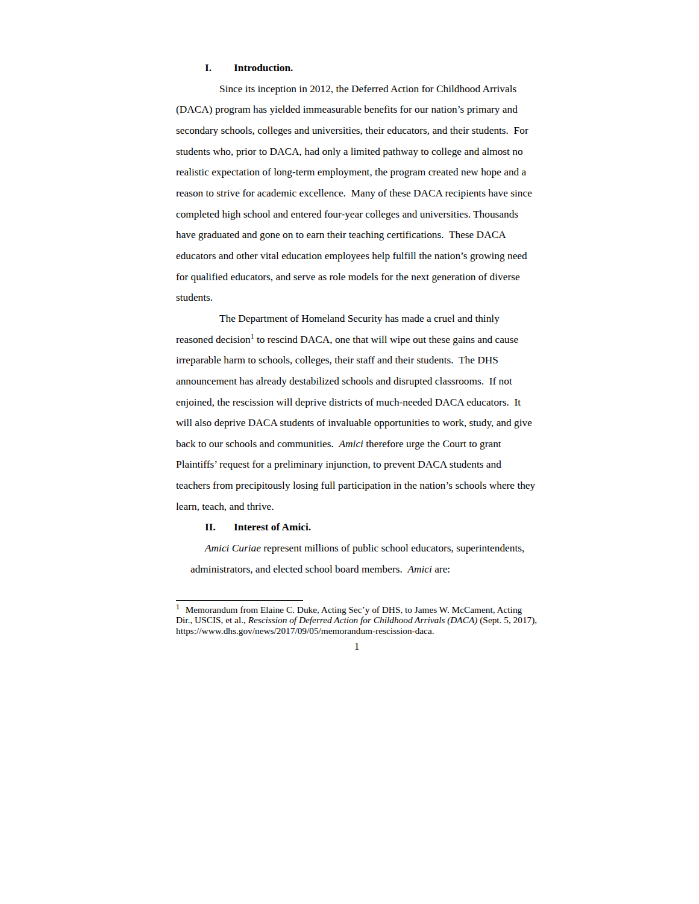I. Introduction.
Since its inception in 2012, the Deferred Action for Childhood Arrivals (DACA) program has yielded immeasurable benefits for our nation’s primary and secondary schools, colleges and universities, their educators, and their students. For students who, prior to DACA, had only a limited pathway to college and almost no realistic expectation of long-term employment, the program created new hope and a reason to strive for academic excellence. Many of these DACA recipients have since completed high school and entered four-year colleges and universities. Thousands have graduated and gone on to earn their teaching certifications. These DACA educators and other vital education employees help fulfill the nation’s growing need for qualified educators, and serve as role models for the next generation of diverse students.
The Department of Homeland Security has made a cruel and thinly reasoned decision1 to rescind DACA, one that will wipe out these gains and cause irreparable harm to schools, colleges, their staff and their students. The DHS announcement has already destabilized schools and disrupted classrooms. If not enjoined, the rescission will deprive districts of much-needed DACA educators. It will also deprive DACA students of invaluable opportunities to work, study, and give back to our schools and communities. Amici therefore urge the Court to grant Plaintiffs’ request for a preliminary injunction, to prevent DACA students and teachers from precipitously losing full participation in the nation’s schools where they learn, teach, and thrive.
II. Interest of Amici.
Amici Curiae represent millions of public school educators, superintendents, administrators, and elected school board members. Amici are:
1 Memorandum from Elaine C. Duke, Acting Sec’y of DHS, to James W. McCament, Acting Dir., USCIS, et al., Rescission of Deferred Action for Childhood Arrivals (DACA) (Sept. 5, 2017), https://www.dhs.gov/news/2017/09/05/memorandum-rescission-daca.
1